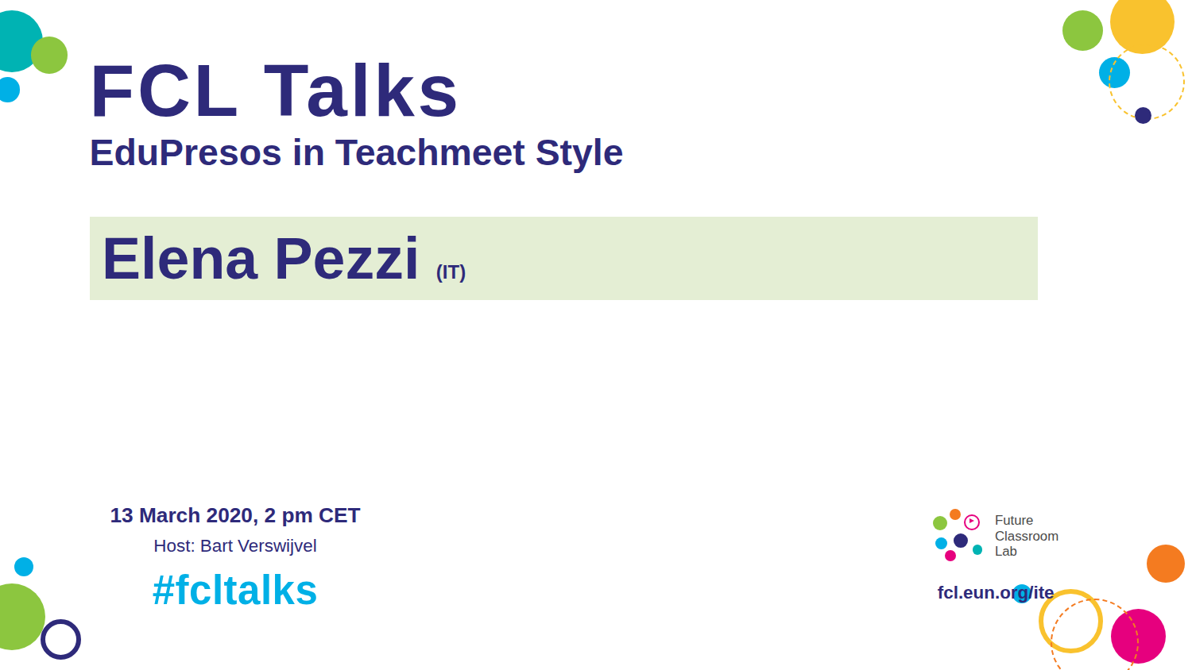FCL Talks
EduPresos in Teachmeet Style
Elena Pezzi (IT)
13 March 2020, 2 pm CET
Host: Bart Verswijvel
#fcltalks
Future
Classroom
Lab
fcl.eun.org/ite